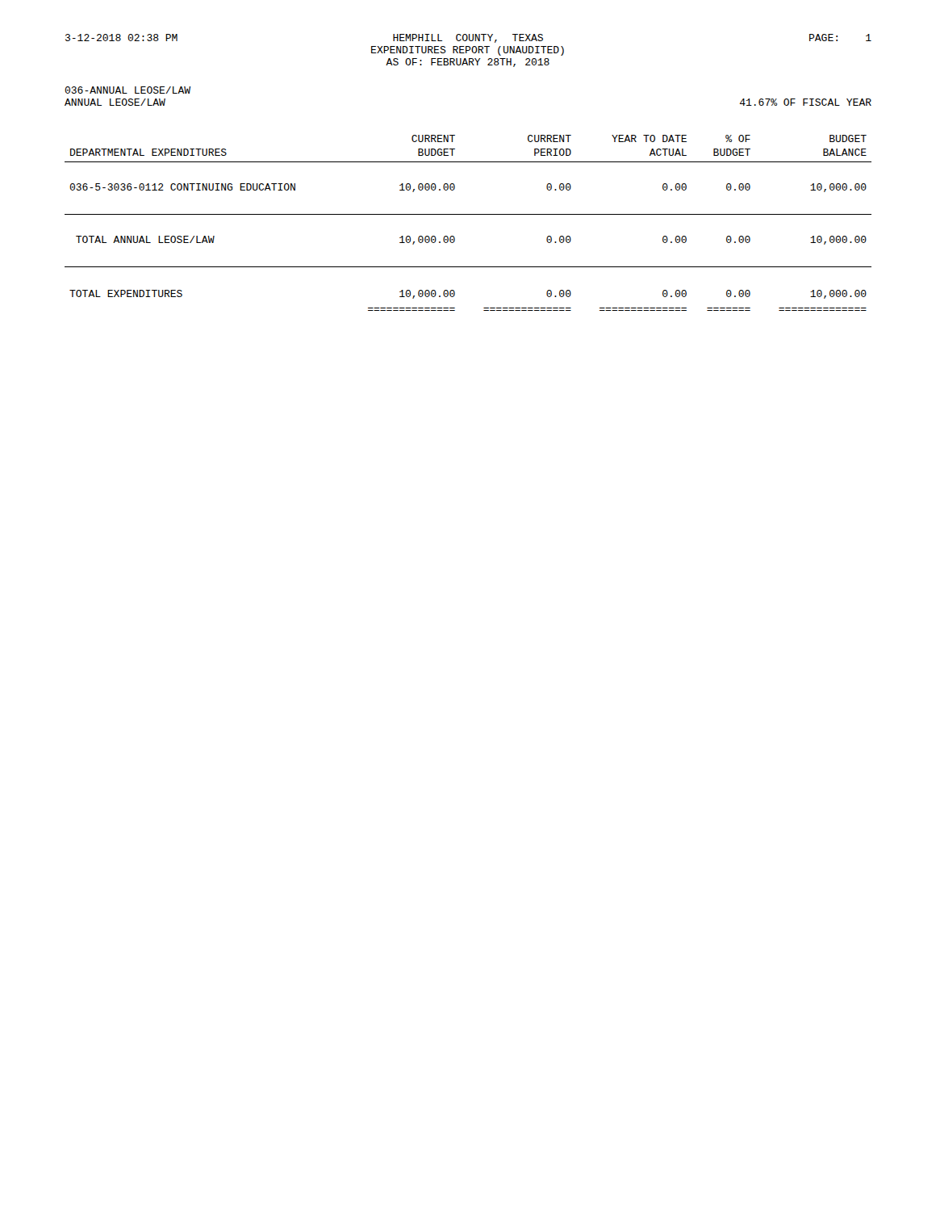3-12-2018 02:38 PM HEMPHILL COUNTY, TEXAS PAGE: 1
EXPENDITURES REPORT (UNAUDITED)
AS OF: FEBRUARY 28TH, 2018
036-ANNUAL LEOSE/LAW
ANNUAL LEOSE/LAW 41.67% OF FISCAL YEAR
| | CURRENT | CURRENT | YEAR TO DATE | % OF | BUDGET |
| --- | --- | --- | --- | --- | --- |
| DEPARTMENTAL EXPENDITURES | BUDGET | PERIOD | ACTUAL | BUDGET | BALANCE |
| 036-5-3036-0112 CONTINUING EDUCATION | 10,000.00 | 0.00 | 0.00 | 0.00 | 10,000.00 |
| TOTAL ANNUAL LEOSE/LAW | 10,000.00 | 0.00 | 0.00 | 0.00 | 10,000.00 |
| TOTAL EXPENDITURES | 10,000.00 | 0.00 | 0.00 | 0.00 | 10,000.00 |
| | ============== | ============== | ============== | ======= | ============== |